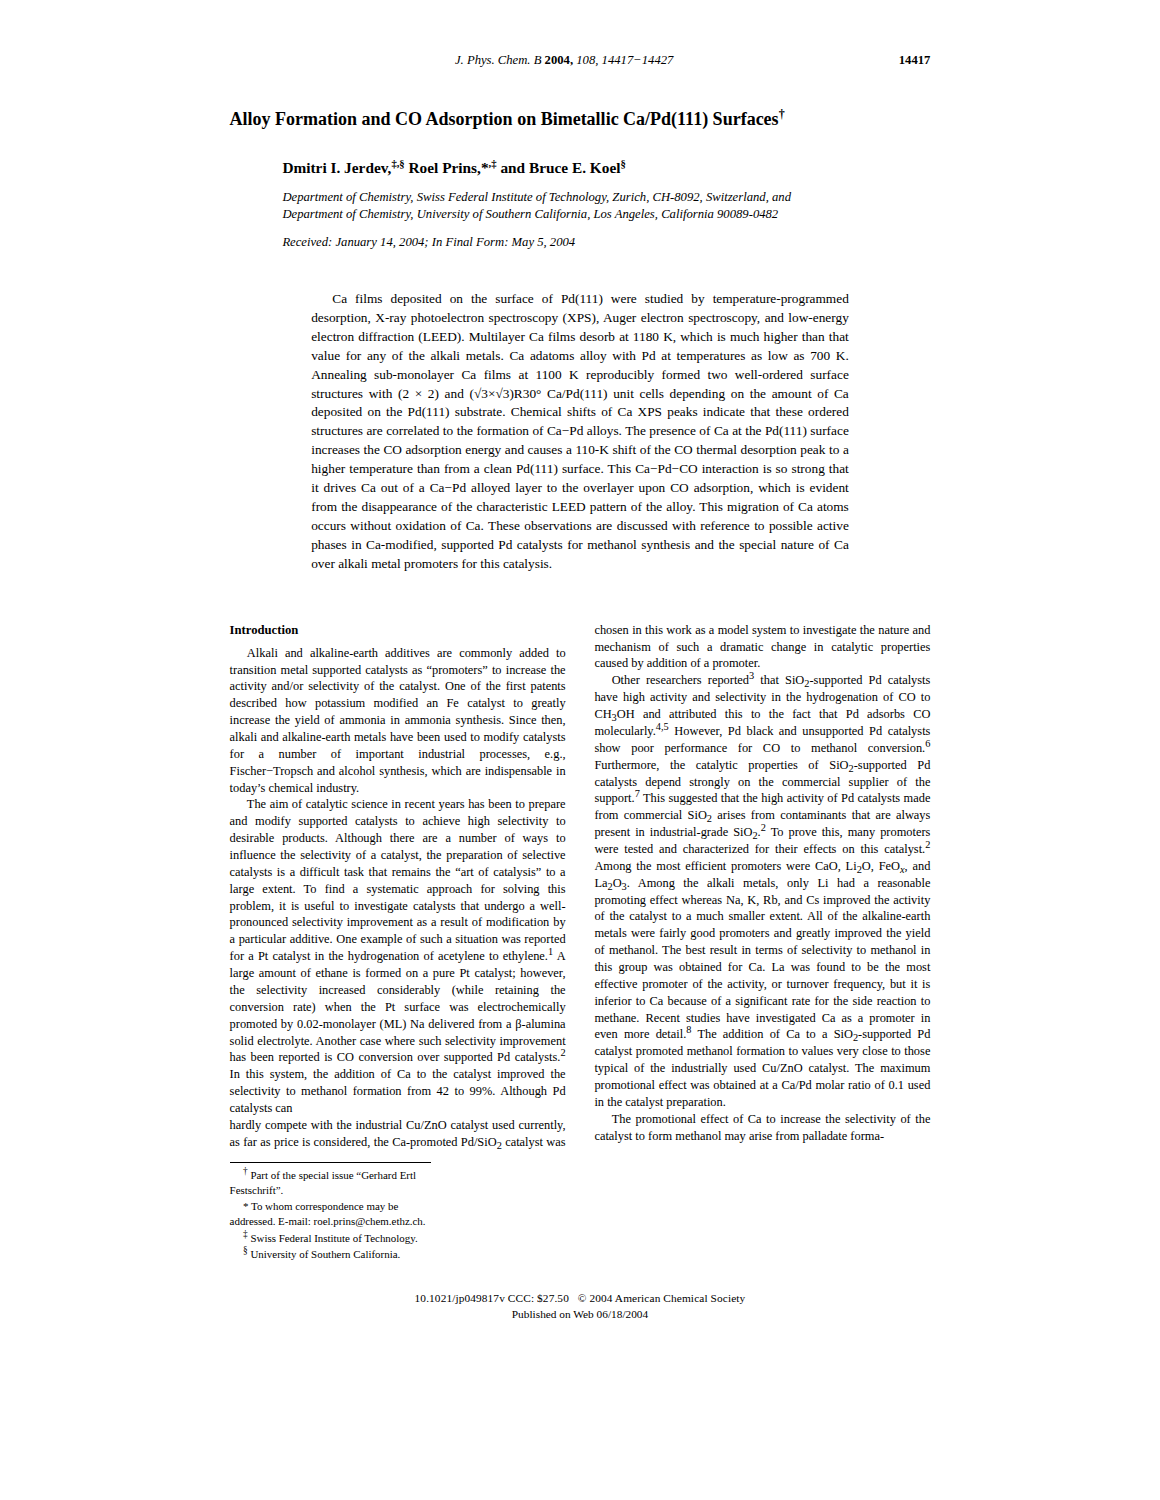J. Phys. Chem. B 2004, 108, 14417−14427
14417
Alloy Formation and CO Adsorption on Bimetallic Ca/Pd(111) Surfaces†
Dmitri I. Jerdev,‡,§ Roel Prins,*,‡ and Bruce E. Koel§
Department of Chemistry, Swiss Federal Institute of Technology, Zurich, CH-8092, Switzerland, and
Department of Chemistry, Uniνersity of Southern California, Los Angeles, California 90089-0482
Receiνed: January 14, 2004; In Final Form: May 5, 2004
Ca films deposited on the surface of Pd(111) were studied by temperature-programmed desorption, X-ray photoelectron spectroscopy (XPS), Auger electron spectroscopy, and low-energy electron diffraction (LEED). Multilayer Ca films desorb at 1180 K, which is much higher than that value for any of the alkali metals. Ca adatoms alloy with Pd at temperatures as low as 700 K. Annealing sub-monolayer Ca films at 1100 K reproducibly formed two well-ordered surface structures with (2 × 2) and (√3×√3)R30° Ca/Pd(111) unit cells depending on the amount of Ca deposited on the Pd(111) substrate. Chemical shifts of Ca XPS peaks indicate that these ordered structures are correlated to the formation of Ca−Pd alloys. The presence of Ca at the Pd(111) surface increases the CO adsorption energy and causes a 110-K shift of the CO thermal desorption peak to a higher temperature than from a clean Pd(111) surface. This Ca−Pd−CO interaction is so strong that it drives Ca out of a Ca−Pd alloyed layer to the overlayer upon CO adsorption, which is evident from the disappearance of the characteristic LEED pattern of the alloy. This migration of Ca atoms occurs without oxidation of Ca. These observations are discussed with reference to possible active phases in Ca-modified, supported Pd catalysts for methanol synthesis and the special nature of Ca over alkali metal promoters for this catalysis.
Introduction
Alkali and alkaline-earth additives are commonly added to transition metal supported catalysts as “promoters” to increase the activity and/or selectivity of the catalyst. One of the first patents described how potassium modified an Fe catalyst to greatly increase the yield of ammonia in ammonia synthesis. Since then, alkali and alkaline-earth metals have been used to modify catalysts for a number of important industrial processes, e.g., Fischer−Tropsch and alcohol synthesis, which are indispensable in today’s chemical industry.
The aim of catalytic science in recent years has been to prepare and modify supported catalysts to achieve high selectivity to desirable products. Although there are a number of ways to influence the selectivity of a catalyst, the preparation of selective catalysts is a difficult task that remains the “art of catalysis” to a large extent. To find a systematic approach for solving this problem, it is useful to investigate catalysts that undergo a well-pronounced selectivity improvement as a result of modification by a particular additive. One example of such a situation was reported for a Pt catalyst in the hydrogenation of acetylene to ethylene.1 A large amount of ethane is formed on a pure Pt catalyst; however, the selectivity increased considerably (while retaining the conversion rate) when the Pt surface was electrochemically promoted by 0.02-monolayer (ML) Na delivered from a β-alumina solid electrolyte. Another case where such selectivity improvement has been reported is CO conversion over supported Pd catalysts.2 In this system, the addition of Ca to the catalyst improved the selectivity to methanol formation from 42 to 99%. Although Pd catalysts can
hardly compete with the industrial Cu/ZnO catalyst used currently, as far as price is considered, the Ca-promoted Pd/SiO2 catalyst was chosen in this work as a model system to investigate the nature and mechanism of such a dramatic change in catalytic properties caused by addition of a promoter.
Other researchers reported3 that SiO2-supported Pd catalysts have high activity and selectivity in the hydrogenation of CO to CH3OH and attributed this to the fact that Pd adsorbs CO molecularly.4,5 However, Pd black and unsupported Pd catalysts show poor performance for CO to methanol conversion.6 Furthermore, the catalytic properties of SiO2-supported Pd catalysts depend strongly on the commercial supplier of the support.7 This suggested that the high activity of Pd catalysts made from commercial SiO2 arises from contaminants that are always present in industrial-grade SiO2.2 To prove this, many promoters were tested and characterized for their effects on this catalyst.2 Among the most efficient promoters were CaO, Li2O, FeOx, and La2O3. Among the alkali metals, only Li had a reasonable promoting effect whereas Na, K, Rb, and Cs improved the activity of the catalyst to a much smaller extent. All of the alkaline-earth metals were fairly good promoters and greatly improved the yield of methanol. The best result in terms of selectivity to methanol in this group was obtained for Ca. La was found to be the most effective promoter of the activity, or turnover frequency, but it is inferior to Ca because of a significant rate for the side reaction to methane. Recent studies have investigated Ca as a promoter in even more detail.8 The addition of Ca to a SiO2-supported Pd catalyst promoted methanol formation to values very close to those typical of the industrially used Cu/ZnO catalyst. The maximum promotional effect was obtained at a Ca/Pd molar ratio of 0.1 used in the catalyst preparation.
The promotional effect of Ca to increase the selectivity of the catalyst to form methanol may arise from palladate forma-
† Part of the special issue “Gerhard Ertl Festschrift”.
* To whom correspondence may be addressed. E-mail: roel.prins@chem.ethz.ch.
‡ Swiss Federal Institute of Technology.
§ University of Southern California.
10.1021/jp049817v CCC: $27.50 © 2004 American Chemical Society
Published on Web 06/18/2004